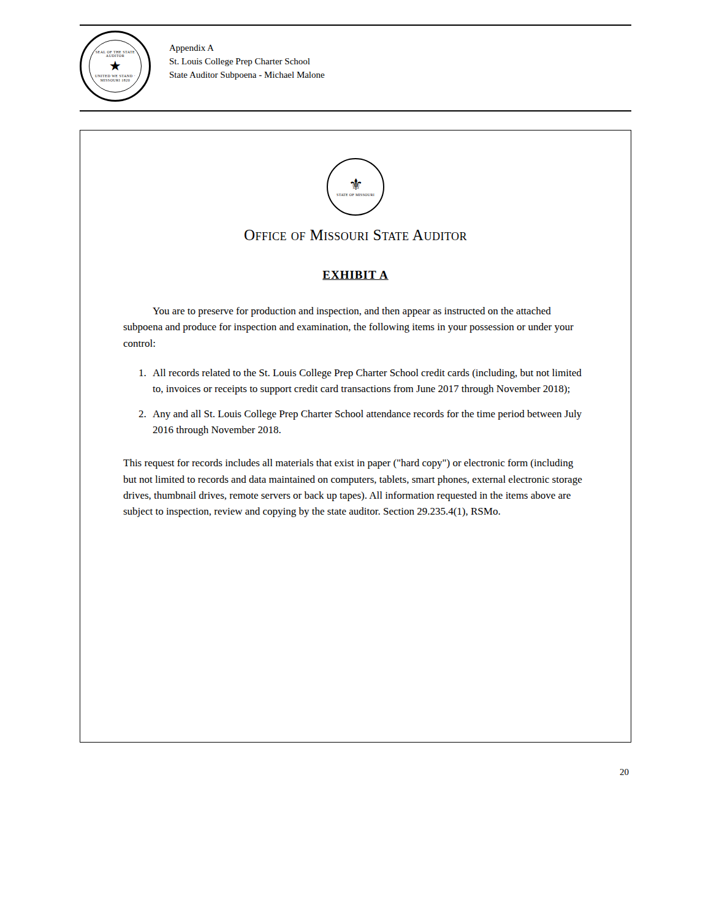Seal of the State Auditor ★ United We Stand · Missouri 1820
Appendix A St. Louis College Prep Charter School State Auditor Subpoena - Michael Malone
⚜ State of Missouri
Office of Missouri State Auditor
EXHIBIT A
You are to preserve for production and inspection, and then appear as instructed on the attached subpoena and produce for inspection and examination, the following items in your possession or under your control:
All records related to the St. Louis College Prep Charter School credit cards (including, but not limited to, invoices or receipts to support credit card transactions from June 2017 through November 2018);
Any and all St. Louis College Prep Charter School attendance records for the time period between July 2016 through November 2018.
This request for records includes all materials that exist in paper ("hard copy") or electronic form (including but not limited to records and data maintained on computers, tablets, smart phones, external electronic storage drives, thumbnail drives, remote servers or back up tapes). All information requested in the items above are subject to inspection, review and copying by the state auditor. Section 29.235.4(1), RSMo.
20